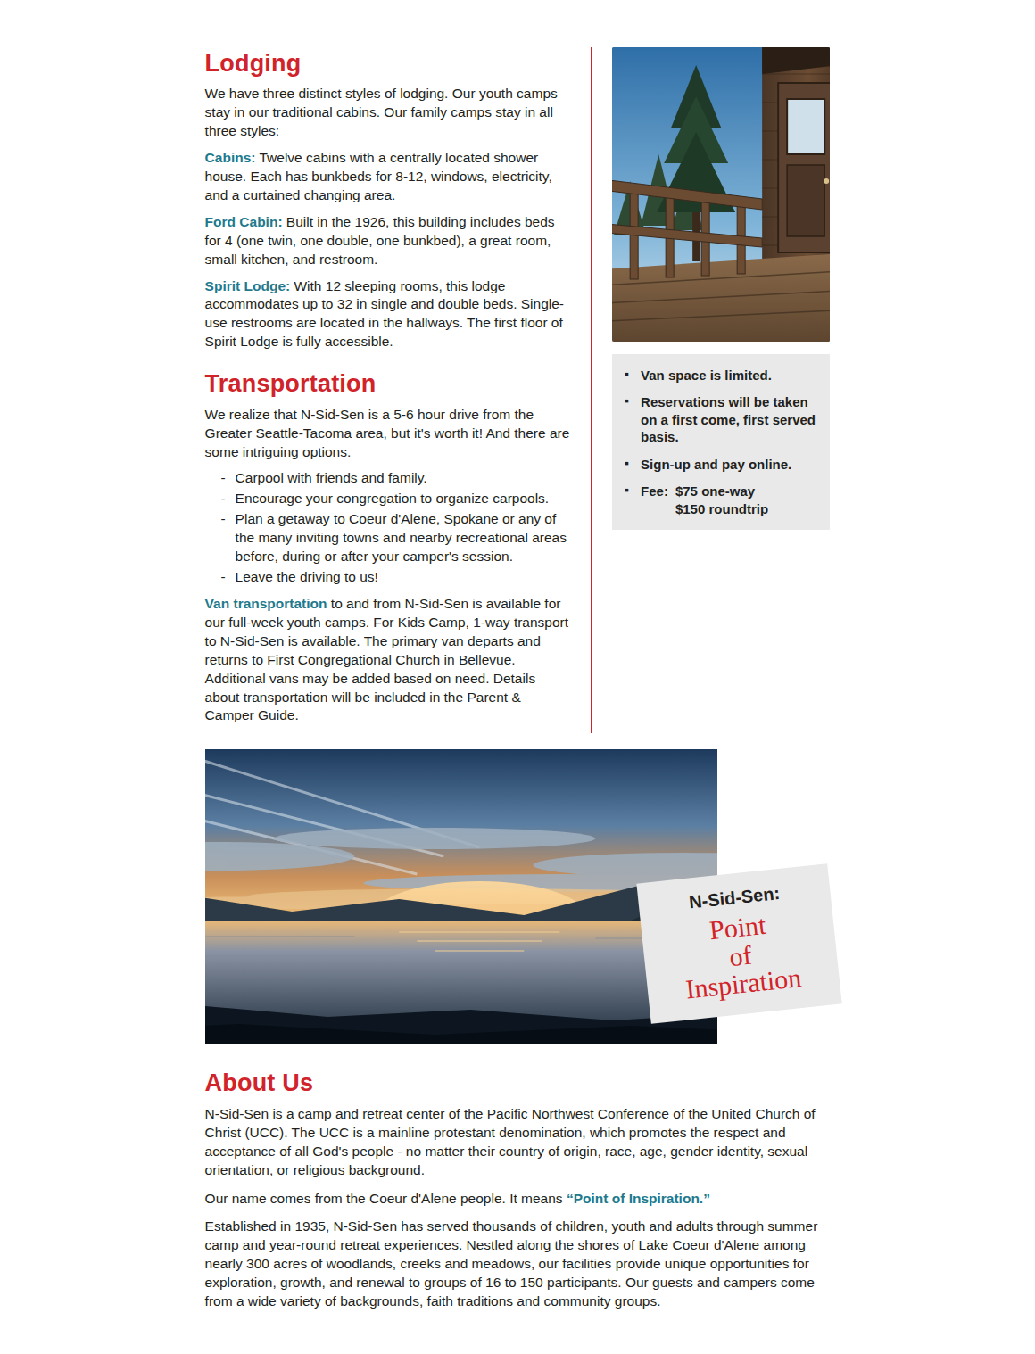Lodging
We have three distinct styles of lodging. Our youth camps stay in our traditional cabins. Our family camps stay in all three styles:
Cabins: Twelve cabins with a centrally located shower house. Each has bunkbeds for 8-12, windows, electricity, and a curtained changing area.
Ford Cabin: Built in the 1926, this building includes beds for 4 (one twin, one double, one bunkbed), a great room, small kitchen, and restroom.
Spirit Lodge: With 12 sleeping rooms, this lodge accommodates up to 32 in single and double beds. Single-use restrooms are located in the hallways. The first floor of Spirit Lodge is fully accessible.
Transportation
We realize that N-Sid-Sen is a 5-6 hour drive from the Greater Seattle-Tacoma area, but it's worth it! And there are some intriguing options.
Carpool with friends and family.
Encourage your congregation to organize carpools.
Plan a getaway to Coeur d'Alene, Spokane or any of the many inviting towns and nearby recreational areas before, during or after your camper's session.
Leave the driving to us!
Van transportation to and from N-Sid-Sen is available for our full-week youth camps. For Kids Camp, 1-way transport to N-Sid-Sen is available. The primary van departs and returns to First Congregational Church in Bellevue. Additional vans may be added based on need. Details about transportation will be included in the Parent & Camper Guide.
Van space is limited.
Reservations will be taken on a first come, first served basis.
Sign-up and pay online.
Fee: $75 one-way
$150 roundtrip
N-Sid-Sen:
Point
of
Inspiration
About Us
N-Sid-Sen is a camp and retreat center of the Pacific Northwest Conference of the United Church of Christ (UCC). The UCC is a mainline protestant denomination, which promotes the respect and acceptance of all God's people - no matter their country of origin, race, age, gender identity, sexual orientation, or religious background.
Our name comes from the Coeur d'Alene people. It means “Point of Inspiration.”
Established in 1935, N-Sid-Sen has served thousands of children, youth and adults through summer camp and year-round retreat experiences. Nestled along the shores of Lake Coeur d'Alene among nearly 300 acres of woodlands, creeks and meadows, our facilities provide unique opportunities for exploration, growth, and renewal to groups of 16 to 150 participants. Our guests and campers come from a wide variety of backgrounds, faith traditions and community groups.